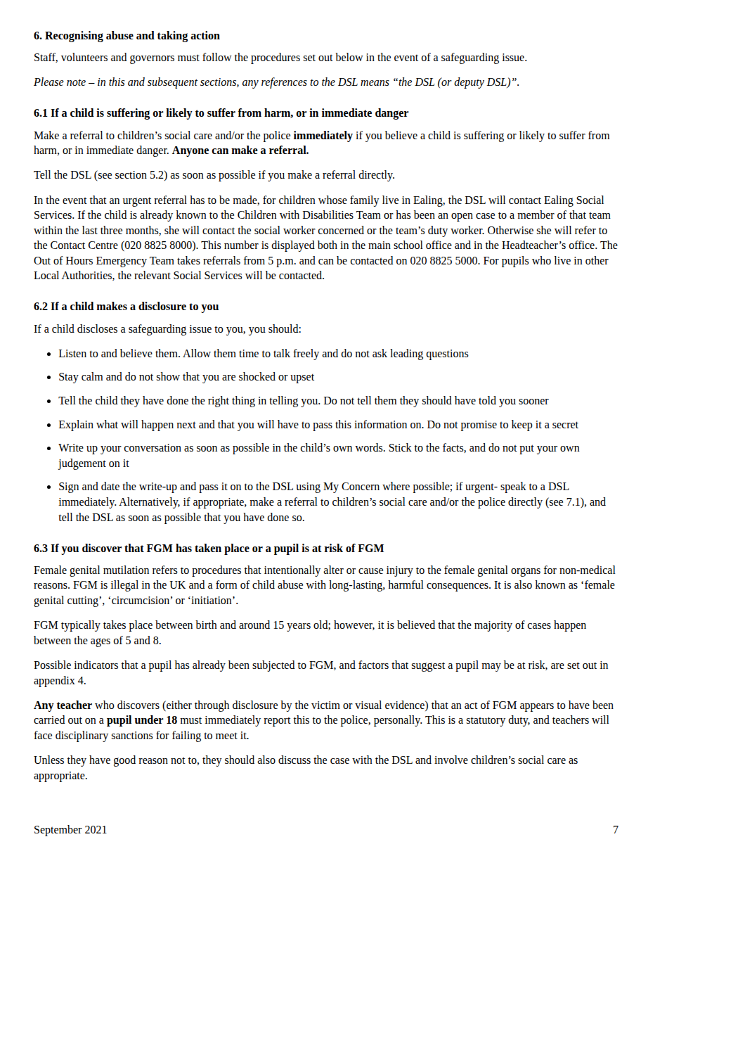6. Recognising abuse and taking action
Staff, volunteers and governors must follow the procedures set out below in the event of a safeguarding issue.
Please note – in this and subsequent sections, any references to the DSL means “the DSL (or deputy DSL)”.
6.1 If a child is suffering or likely to suffer from harm, or in immediate danger
Make a referral to children’s social care and/or the police immediately if you believe a child is suffering or likely to suffer from harm, or in immediate danger. Anyone can make a referral.
Tell the DSL (see section 5.2) as soon as possible if you make a referral directly.
In the event that an urgent referral has to be made, for children whose family live in Ealing, the DSL will contact Ealing Social Services. If the child is already known to the Children with Disabilities Team or has been an open case to a member of that team within the last three months, she will contact the social worker concerned or the team’s duty worker. Otherwise she will refer to the Contact Centre (020 8825 8000). This number is displayed both in the main school office and in the Headteacher’s office. The Out of Hours Emergency Team takes referrals from 5 p.m. and can be contacted on 020 8825 5000. For pupils who live in other Local Authorities, the relevant Social Services will be contacted.
6.2 If a child makes a disclosure to you
If a child discloses a safeguarding issue to you, you should:
Listen to and believe them. Allow them time to talk freely and do not ask leading questions
Stay calm and do not show that you are shocked or upset
Tell the child they have done the right thing in telling you. Do not tell them they should have told you sooner
Explain what will happen next and that you will have to pass this information on. Do not promise to keep it a secret
Write up your conversation as soon as possible in the child’s own words. Stick to the facts, and do not put your own judgement on it
Sign and date the write-up and pass it on to the DSL using My Concern where possible; if urgent- speak to a DSL immediately. Alternatively, if appropriate, make a referral to children’s social care and/or the police directly (see 7.1), and tell the DSL as soon as possible that you have done so.
6.3 If you discover that FGM has taken place or a pupil is at risk of FGM
Female genital mutilation refers to procedures that intentionally alter or cause injury to the female genital organs for non-medical reasons. FGM is illegal in the UK and a form of child abuse with long-lasting, harmful consequences. It is also known as ‘female genital cutting’, ‘circumcision’ or ‘initiation’.
FGM typically takes place between birth and around 15 years old; however, it is believed that the majority of cases happen between the ages of 5 and 8.
Possible indicators that a pupil has already been subjected to FGM, and factors that suggest a pupil may be at risk, are set out in appendix 4.
Any teacher who discovers (either through disclosure by the victim or visual evidence) that an act of FGM appears to have been carried out on a pupil under 18 must immediately report this to the police, personally. This is a statutory duty, and teachers will face disciplinary sanctions for failing to meet it.
Unless they have good reason not to, they should also discuss the case with the DSL and involve children’s social care as appropriate.
September 2021 7